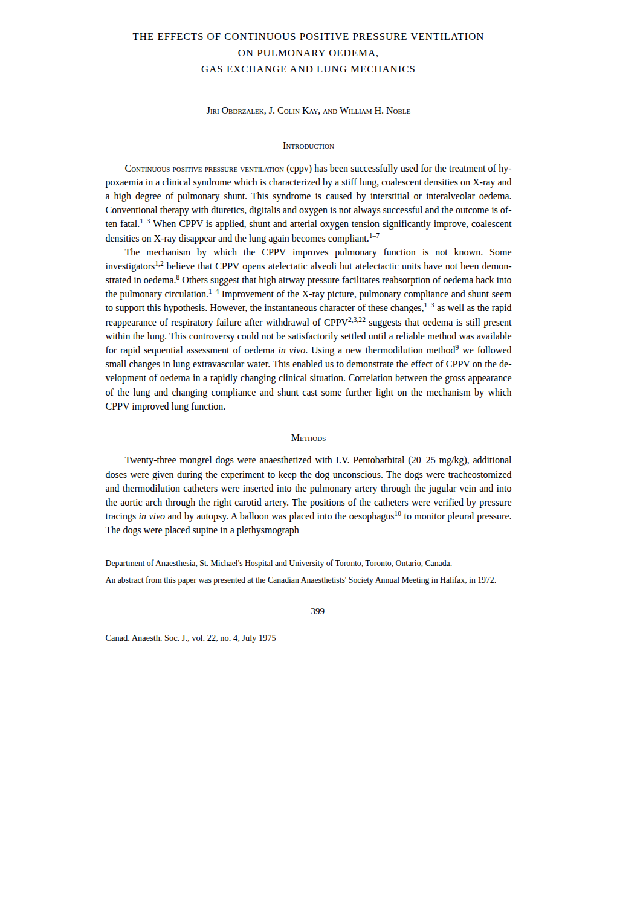The Effects of Continuous Positive Pressure Ventilation
on Pulmonary Oedema,
Gas Exchange and Lung Mechanics
Jiri Obdrzalek, J. Colin Kay, and William H. Noble
Introduction
Continuous positive pressure ventilation (cppv) has been successfully used for the treatment of hypoxaemia in a clinical syndrome which is characterized by a stiff lung, coalescent densities on X-ray and a high degree of pulmonary shunt. This syndrome is caused by interstitial or interalveolar oedema. Conventional therapy with diuretics, digitalis and oxygen is not always successful and the outcome is often fatal.1–3 When CPPV is applied, shunt and arterial oxygen tension significantly improve, coalescent densities on X-ray disappear and the lung again becomes compliant.1–7
The mechanism by which the CPPV improves pulmonary function is not known. Some investigators1,2 believe that CPPV opens atelectatic alveoli but atelectactic units have not been demonstrated in oedema.8 Others suggest that high airway pressure facilitates reabsorption of oedema back into the pulmonary circulation.1–4 Improvement of the X-ray picture, pulmonary compliance and shunt seem to support this hypothesis. However, the instantaneous character of these changes,1–3 as well as the rapid reappearance of respiratory failure after withdrawal of CPPV2,3,22 suggests that oedema is still present within the lung. This controversy could not be satisfactorily settled until a reliable method was available for rapid sequential assessment of oedema in vivo. Using a new thermodilution method9 we followed small changes in lung extravascular water. This enabled us to demonstrate the effect of CPPV on the development of oedema in a rapidly changing clinical situation. Correlation between the gross appearance of the lung and changing compliance and shunt cast some further light on the mechanism by which CPPV improved lung function.
Methods
Twenty-three mongrel dogs were anaesthetized with I.V. Pentobarbital (20–25 mg/kg), additional doses were given during the experiment to keep the dog unconscious. The dogs were tracheostomized and thermodilution catheters were inserted into the pulmonary artery through the jugular vein and into the aortic arch through the right carotid artery. The positions of the catheters were verified by pressure tracings in vivo and by autopsy. A balloon was placed into the oesophagus10 to monitor pleural pressure. The dogs were placed supine in a plethysmograph
Department of Anaesthesia, St. Michael's Hospital and University of Toronto, Toronto, Ontario, Canada.
An abstract from this paper was presented at the Canadian Anaesthetists' Society Annual Meeting in Halifax, in 1972.
399
Canad. Anaesth. Soc. J., vol. 22, no. 4, July 1975